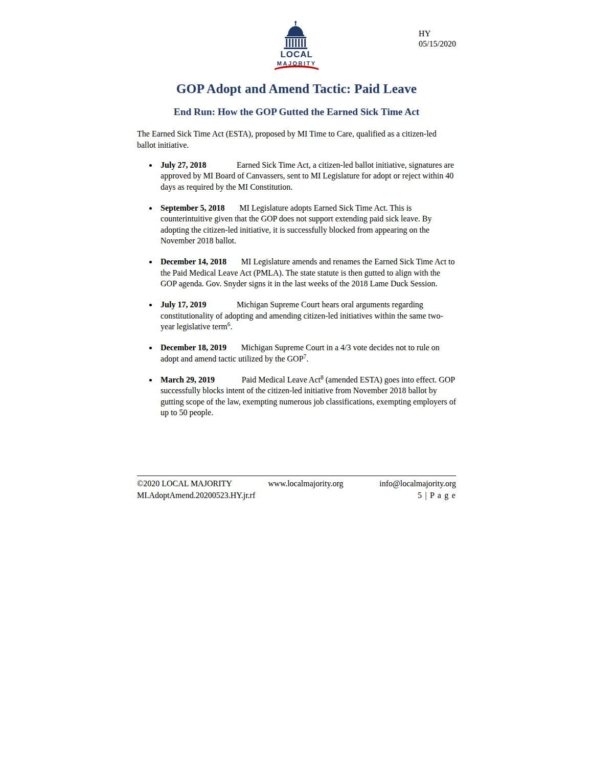LOCAL MAJORITY
HY
05/15/2020
GOP Adopt and Amend Tactic: Paid Leave
End Run: How the GOP Gutted the Earned Sick Time Act
The Earned Sick Time Act (ESTA), proposed by MI Time to Care, qualified as a citizen-led ballot initiative.
July 27, 2018 Earned Sick Time Act, a citizen-led ballot initiative, signatures are approved by MI Board of Canvassers, sent to MI Legislature for adopt or reject within 40 days as required by the MI Constitution.
September 5, 2018 MI Legislature adopts Earned Sick Time Act. This is counterintuitive given that the GOP does not support extending paid sick leave. By adopting the citizen-led initiative, it is successfully blocked from appearing on the November 2018 ballot.
December 14, 2018 MI Legislature amends and renames the Earned Sick Time Act to the Paid Medical Leave Act (PMLA). The state statute is then gutted to align with the GOP agenda. Gov. Snyder signs it in the last weeks of the 2018 Lame Duck Session.
July 17, 2019 Michigan Supreme Court hears oral arguments regarding constitutionality of adopting and amending citizen-led initiatives within the same two-year legislative term6.
December 18, 2019 Michigan Supreme Court in a 4/3 vote decides not to rule on adopt and amend tactic utilized by the GOP7.
March 29, 2019 Paid Medical Leave Act8 (amended ESTA) goes into effect. GOP successfully blocks intent of the citizen-led initiative from November 2018 ballot by gutting scope of the law, exempting numerous job classifications, exempting employers of up to 50 people.
©2020 LOCAL MAJORITY
www.localmajority.org
info@localmajority.org
MI.AdoptAmend.20200523.HY.jr.rf
5 | P a g e